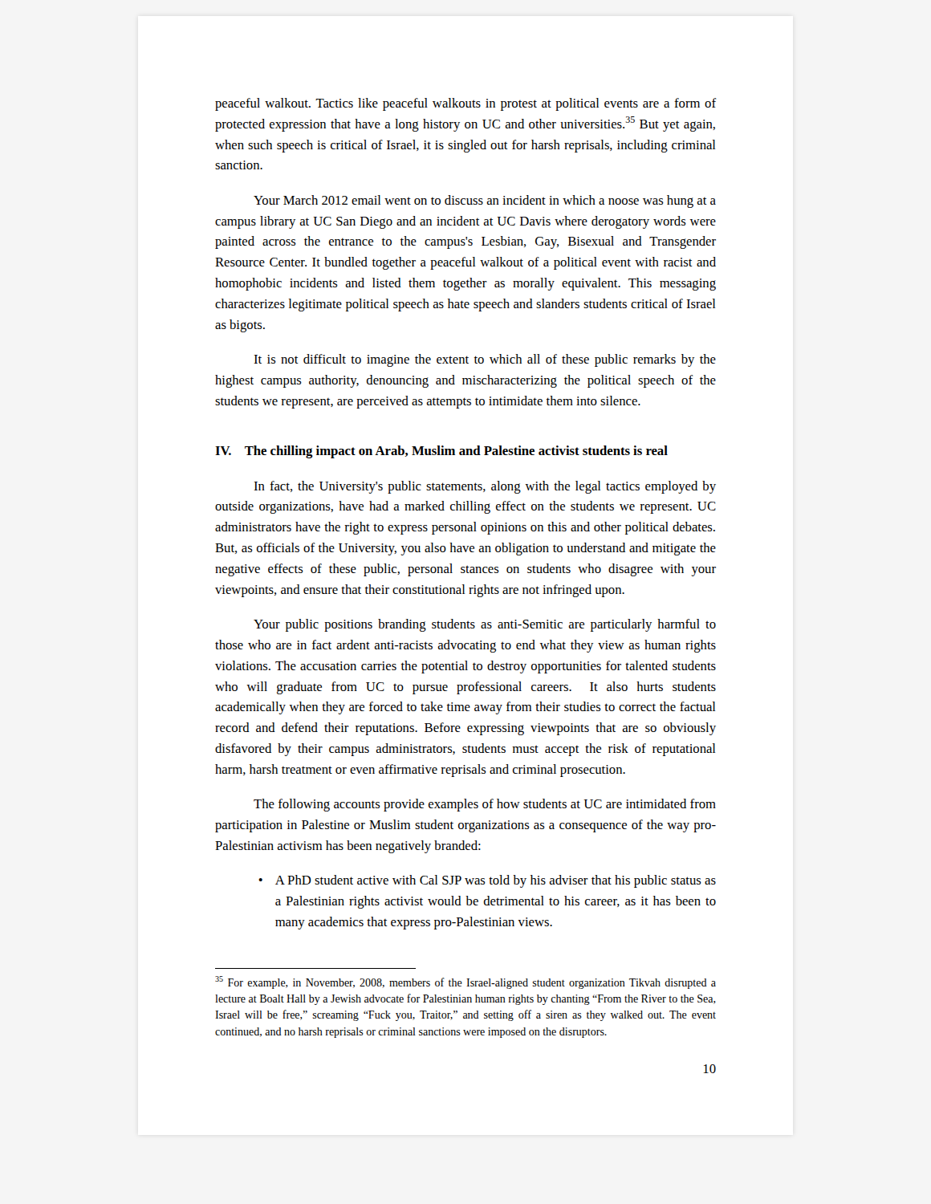peaceful walkout. Tactics like peaceful walkouts in protest at political events are a form of protected expression that have a long history on UC and other universities.35 But yet again, when such speech is critical of Israel, it is singled out for harsh reprisals, including criminal sanction.
Your March 2012 email went on to discuss an incident in which a noose was hung at a campus library at UC San Diego and an incident at UC Davis where derogatory words were painted across the entrance to the campus's Lesbian, Gay, Bisexual and Transgender Resource Center. It bundled together a peaceful walkout of a political event with racist and homophobic incidents and listed them together as morally equivalent. This messaging characterizes legitimate political speech as hate speech and slanders students critical of Israel as bigots.
It is not difficult to imagine the extent to which all of these public remarks by the highest campus authority, denouncing and mischaracterizing the political speech of the students we represent, are perceived as attempts to intimidate them into silence.
IV. The chilling impact on Arab, Muslim and Palestine activist students is real
In fact, the University's public statements, along with the legal tactics employed by outside organizations, have had a marked chilling effect on the students we represent. UC administrators have the right to express personal opinions on this and other political debates. But, as officials of the University, you also have an obligation to understand and mitigate the negative effects of these public, personal stances on students who disagree with your viewpoints, and ensure that their constitutional rights are not infringed upon.
Your public positions branding students as anti-Semitic are particularly harmful to those who are in fact ardent anti-racists advocating to end what they view as human rights violations. The accusation carries the potential to destroy opportunities for talented students who will graduate from UC to pursue professional careers. It also hurts students academically when they are forced to take time away from their studies to correct the factual record and defend their reputations. Before expressing viewpoints that are so obviously disfavored by their campus administrators, students must accept the risk of reputational harm, harsh treatment or even affirmative reprisals and criminal prosecution.
The following accounts provide examples of how students at UC are intimidated from participation in Palestine or Muslim student organizations as a consequence of the way pro-Palestinian activism has been negatively branded:
A PhD student active with Cal SJP was told by his adviser that his public status as a Palestinian rights activist would be detrimental to his career, as it has been to many academics that express pro-Palestinian views.
35 For example, in November, 2008, members of the Israel-aligned student organization Tikvah disrupted a lecture at Boalt Hall by a Jewish advocate for Palestinian human rights by chanting “From the River to the Sea, Israel will be free,” screaming “Fuck you, Traitor,” and setting off a siren as they walked out. The event continued, and no harsh reprisals or criminal sanctions were imposed on the disruptors.
10